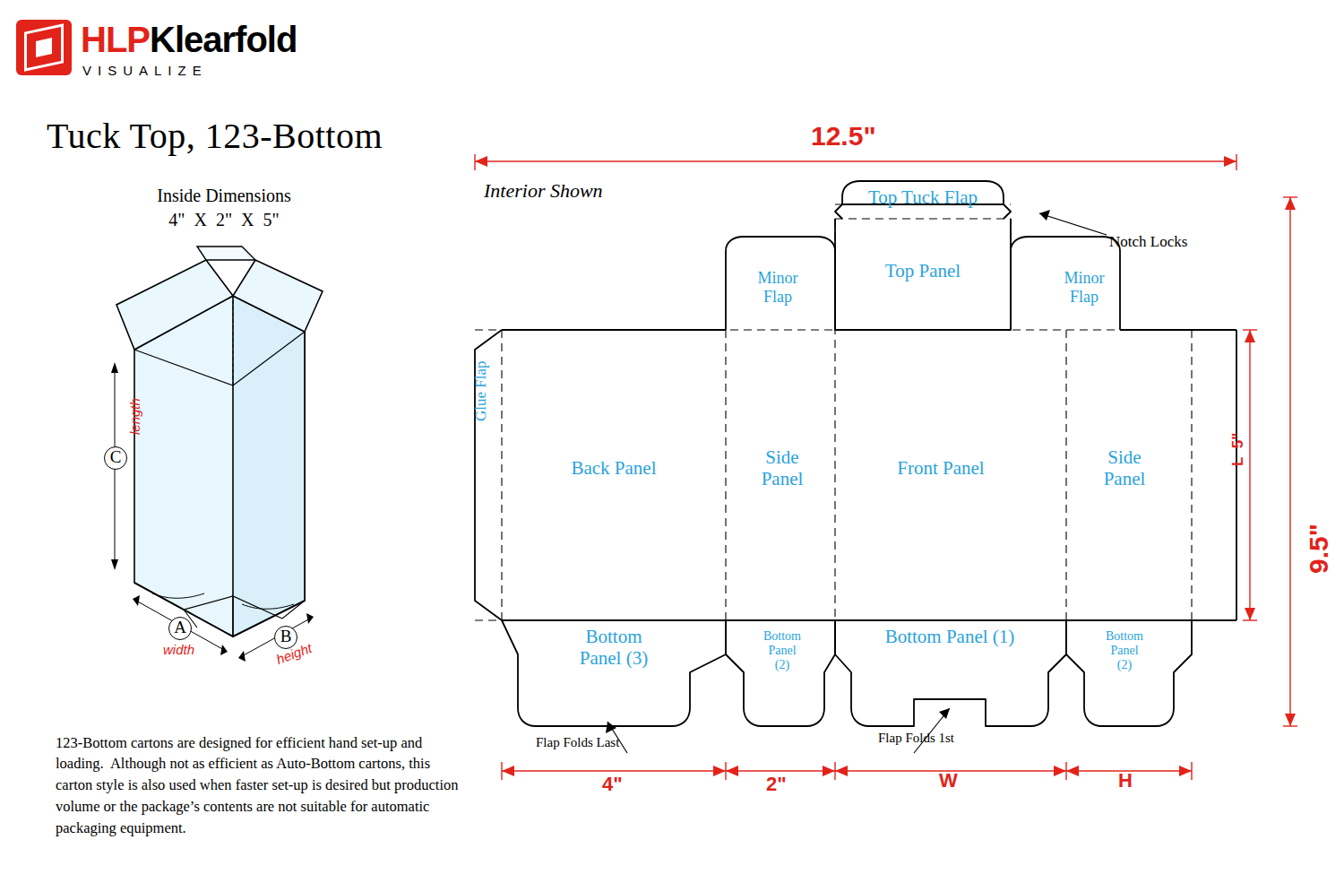HLP Klearfold
VISUALIZE
Tuck Top, 123-Bottom
Inside Dimensions
4" X 2" X 5"
C length A width B height
123-Bottom cartons are designed for efficient hand set-up and loading. Although not as efficient as Auto-Bottom cartons, this carton style is also used when faster set-up is desired but production volume or the package’s contents are not suitable for automatic packaging equipment.
Top Tuck Flap Top Panel Minor
Flap Minor
Flap Back Panel Side
Panel Front Panel Side
Panel Bottom
Panel (3) Bottom
Panel
(2) Bottom Panel (1) Bottom
Panel
(2)
Interior Shown
Glue Flap
Notch Locks
Flap Folds Last
Flap Folds 1st
12.5"
9.5"
L 5"
4"
2"
W
H